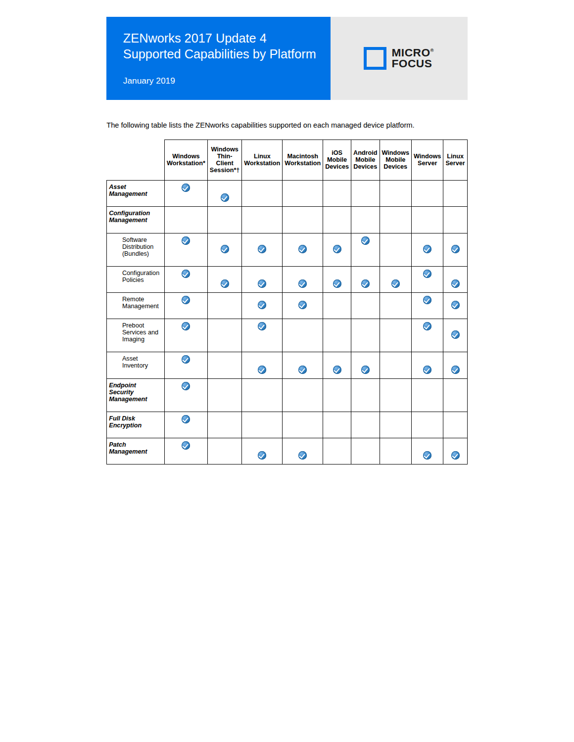ZENworks 2017 Update 4
Supported Capabilities by Platform
January 2019
MICRO®
FOCUS
The following table lists the ZENworks capabilities supported on each managed device platform.
| | Windows Workstation* | Windows Thin-Client Session*† | Linux Workstation | Macintosh Workstation | iOS Mobile Devices | Android Mobile Devices | Windows Mobile Devices | Windows Server | Linux Server |
| --- | --- | --- | --- | --- | --- | --- | --- | --- | --- |
| Asset Management | | | | | | | | | |
| Configuration Management | | | | | | | | | |
| Software Distribution (Bundles) | | | | | | | | | |
| Configuration Policies | | | | | | | | | |
| Remote Management | | | | | | | | | |
| Preboot Services and Imaging | | | | | | | | | |
| Asset Inventory | | | | | | | | | |
| Endpoint Security Management | | | | | | | | | |
| Full Disk Encryption | | | | | | | | | |
| Patch Management | | | | | | | | | |